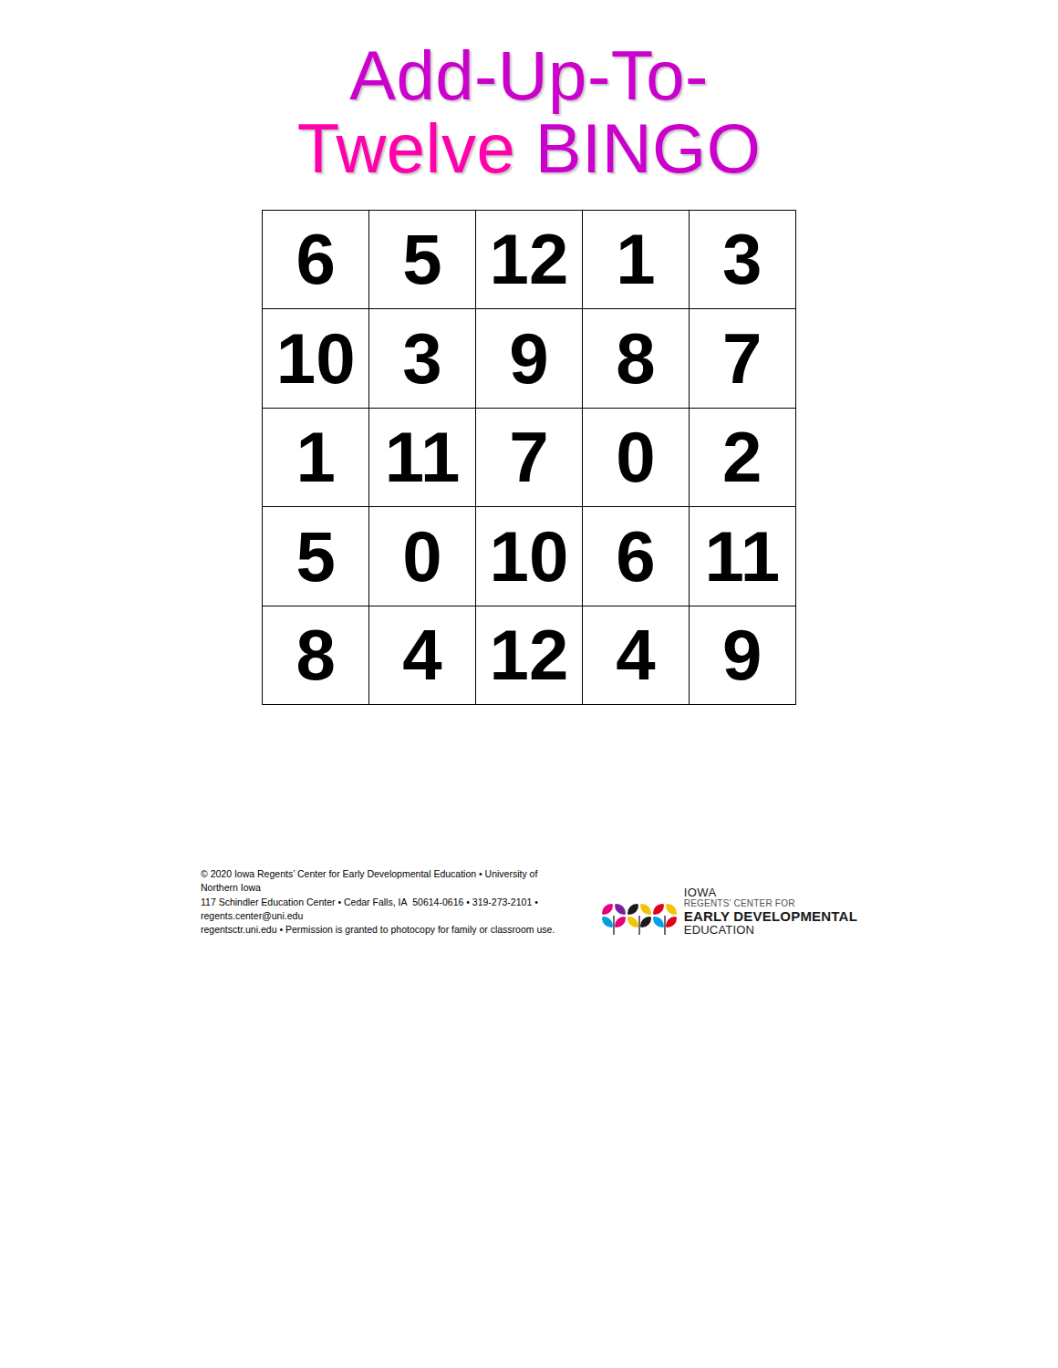Add-Up-To-
Twelve BINGO
| 6 | 5 | 12 | 1 | 3 |
| 10 | 3 | 9 | 8 | 7 |
| 1 | 11 | 7 | 0 | 2 |
| 5 | 0 | 10 | 6 | 11 |
| 8 | 4 | 12 | 4 | 9 |
© 2020 Iowa Regents’ Center for Early Developmental Education • University of Northern Iowa
117 Schindler Education Center • Cedar Falls, IA 50614-0616 • 319-273-2101 • regents.center@uni.edu
regentsctr.uni.edu • Permission is granted to photocopy for family or classroom use.
IOWA
REGENTS’ CENTER FOR
EARLY DEVELOPMENTAL
EDUCATION